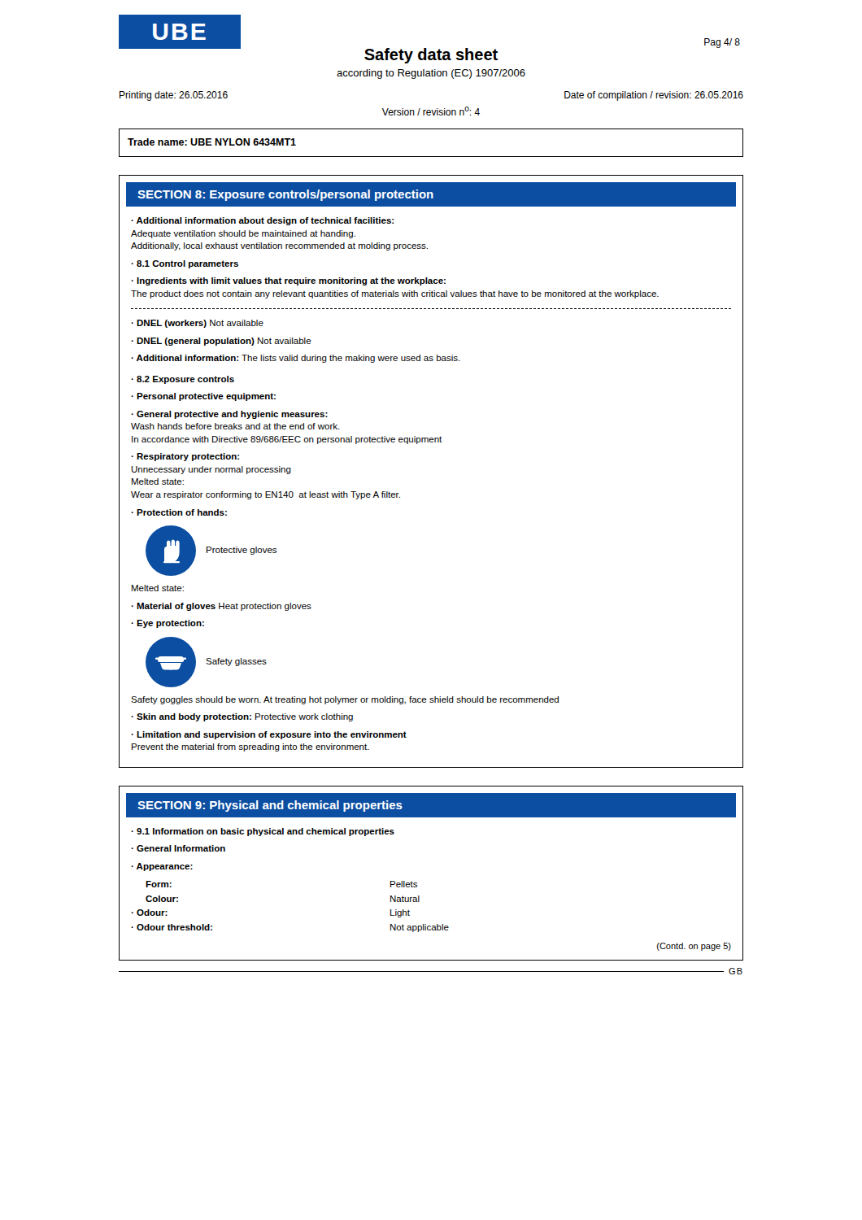UBE
Pag 4/ 8
Safety data sheet
according to Regulation (EC) 1907/2006
Printing date: 26.05.2016
Date of compilation / revision: 26.05.2016
Version / revision no: 4
Trade name: UBE NYLON 6434MT1
SECTION 8: Exposure controls/personal protection
Additional information about design of technical facilities:
Adequate ventilation should be maintained at handing.
Additionally, local exhaust ventilation recommended at molding process.
8.1 Control parameters
Ingredients with limit values that require monitoring at the workplace:
The product does not contain any relevant quantities of materials with critical values that have to be monitored at the workplace.
DNEL (workers) Not available
DNEL (general population) Not available
Additional information: The lists valid during the making were used as basis.
8.2 Exposure controls
Personal protective equipment:
General protective and hygienic measures:
Wash hands before breaks and at the end of work.
In accordance with Directive 89/686/EEC on personal protective equipment
Respiratory protection:
Unnecessary under normal processing
Melted state:
Wear a respirator conforming to EN140 at least with Type A filter.
Protection of hands:
Protective gloves
Melted state:
Material of gloves Heat protection gloves
Eye protection:
Safety glasses
Safety goggles should be worn. At treating hot polymer or molding, face shield should be recommended
Skin and body protection: Protective work clothing
Limitation and supervision of exposure into the environment
Prevent the material from spreading into the environment.
SECTION 9: Physical and chemical properties
9.1 Information on basic physical and chemical properties
General Information
Appearance:
| Form: | Pellets |
| Colour: | Natural |
| Odour: | Light |
| Odour threshold: | Not applicable |
(Contd. on page 5)
GB